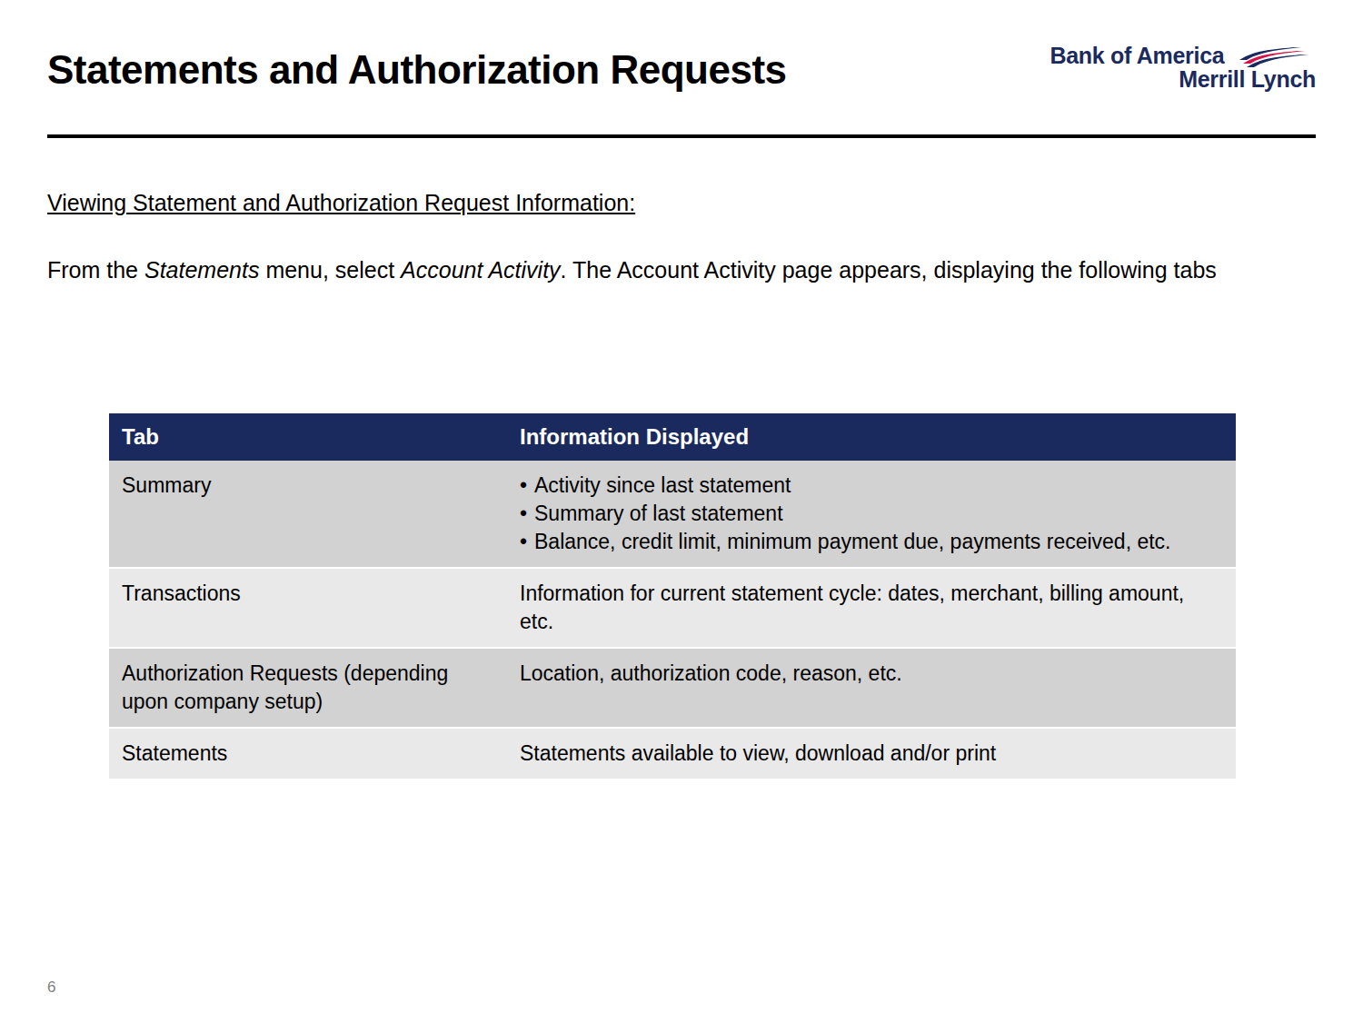Bank of America
Merrill Lynch
Statements and Authorization Requests
Viewing Statement and Authorization Request Information:
From the Statements menu, select Account Activity. The Account Activity page appears, displaying the following tabs
| Tab | Information Displayed |
| --- | --- |
| Summary | Activity since last statement Summary of last statement Balance, credit limit, minimum payment due, payments received, etc. |
| Transactions | Information for current statement cycle: dates, merchant, billing amount, etc. |
| Authorization Requests (depending upon company setup) | Location, authorization code, reason, etc. |
| Statements | Statements available to view, download and/or print |
6